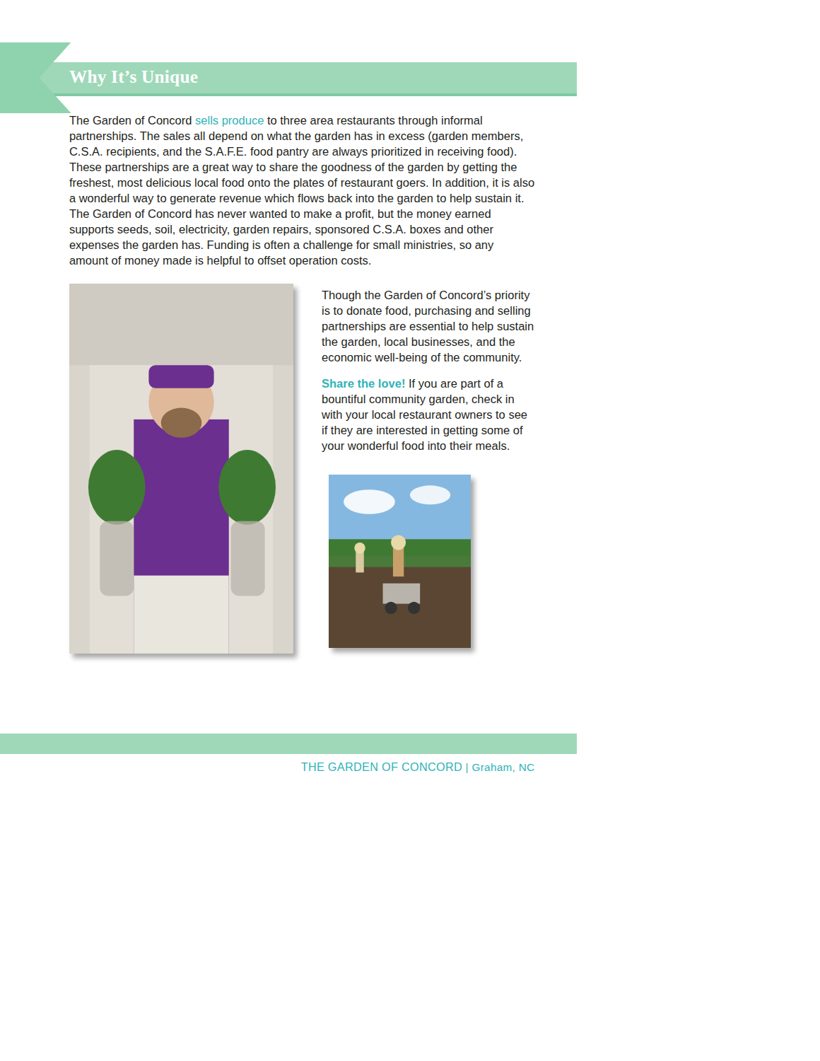Why It’s Unique
The Garden of Concord sells produce to three area restaurants through informal partnerships. The sales all depend on what the garden has in excess (garden members, C.S.A. recipients, and the S.A.F.E. food pantry are always prioritized in receiving food). These partnerships are a great way to share the goodness of the garden by getting the freshest, most delicious local food onto the plates of restaurant goers. In addition, it is also a wonderful way to generate revenue which flows back into the garden to help sustain it. The Garden of Concord has never wanted to make a profit, but the money earned supports seeds, soil, electricity, garden repairs, sponsored C.S.A. boxes and other expenses the garden has. Funding is often a challenge for small ministries, so any amount of money made is helpful to offset operation costs.
Though the Garden of Concord’s priority is to donate food, purchasing and selling partnerships are essential to help sustain the garden, local businesses, and the economic well-being of the community.
Share the love! If you are part of a bountiful community garden, check in with your local restaurant owners to see if they are interested in getting some of your wonderful food into their meals.
THE GARDEN OF CONCORD | Graham, NC